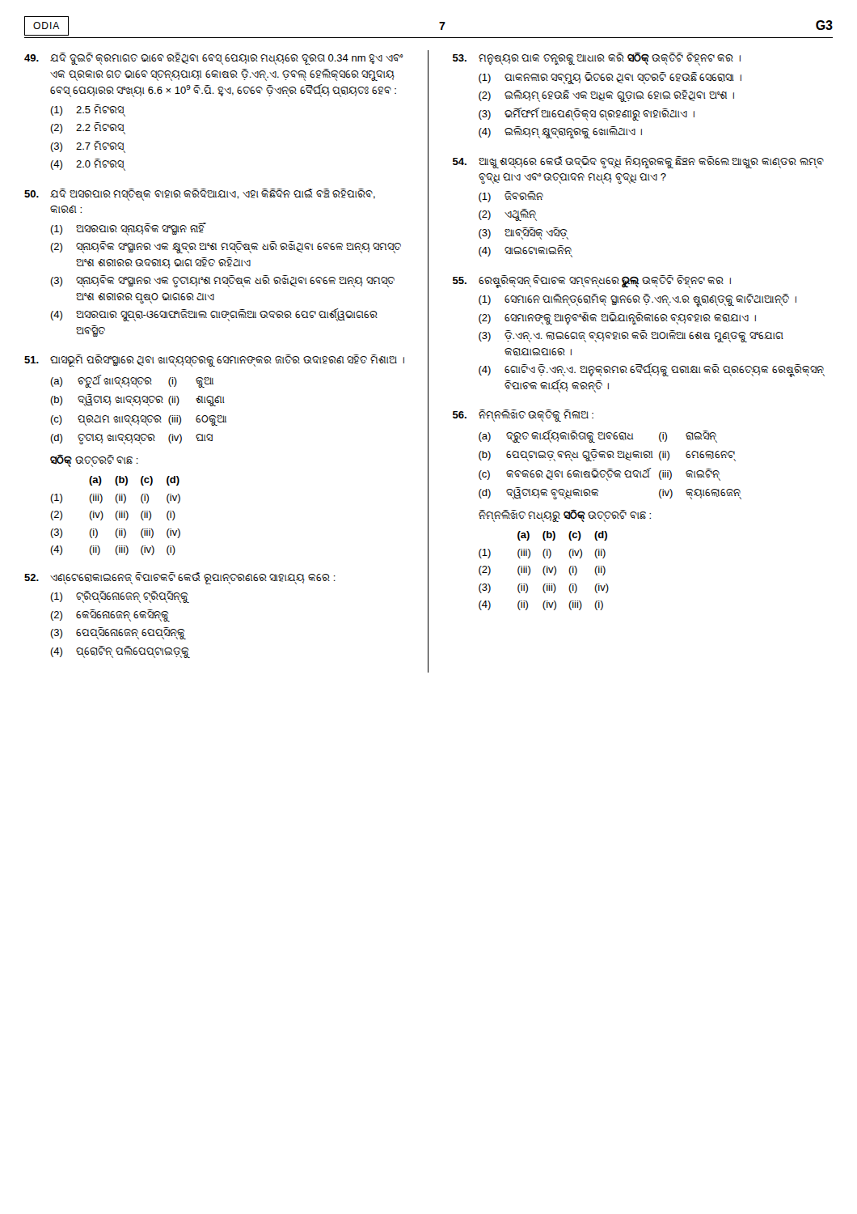ODIA
7
G3
49.
ଯଦି ଦୁଇଟି କ୍ରମାଗତ ଭାବେ ରହିଥିବା ବେସ୍ ପେୟାର ମଧ୍ୟରେ ଦୂରତା 0.34 nm ହୁଏ ଏବଂ ଏକ ପ୍ରକାର ଗତ ଭାବେ ସ୍ତନ୍ୟପାୟୀ କୋଷର ଡ଼ି.ଏନ୍.ଏ. ଡ଼ବଲ୍ ହେଲିକ୍ସରେ ସମୁଦାୟ ବେସ୍ ପେୟାରର ସଂଖ୍ୟା 6.6 × 109 ବି.ପି. ହୁଏ, ତେବେ ଡ଼ିଏନ୍‌ର ଦୈର୍ଘ୍ୟ ପ୍ରାୟତଃ ହେବ :
(1)
2.5 ମିଟରସ୍
(2)
2.2 ମିଟରସ୍
(3)
2.7 ମିଟରସ୍
(4)
2.0 ମିଟରସ୍
50.
ଯଦି ଅସରପାର ମସ୍ତିଷ୍କ ବାହାର କରିଦିଆଯାଏ, ଏହା କିଛିଦିନ ପାଇଁ ବଞ୍ଚି ରହିପାରିବ, କାରଣ :
(1)
ଅସରପାର ସ୍ନାୟବିକ ସଂସ୍ଥାନ ନାହିଁ
(2)
ସ୍ନାୟବିକ ସଂସ୍ଥାନର ଏକ କ୍ଷୁଦ୍ର ଅଂଶ ମସ୍ତିଷ୍କ ଧରି ରଖିଥିବା ବେଳେ ଅନ୍ୟ ସମସ୍ତ ଅଂଶ ଶରୀରର ଉଦରୀୟ ଭାଗ ସହିତ ରହିଥାଏ
(3)
ସ୍ନାୟବିକ ସଂସ୍ଥାନର ଏକ ତୃତୀୟାଂଶ ମସ୍ତିଷ୍କ ଧରି ରଖିଥିବା ବେଳେ ଅନ୍ୟ ସମସ୍ତ ଅଂଶ ଶରୀରର ପୃଷ୍ଠ ଭାଗରେ ଥାଏ
(4)
ଅସରପାର ସୁପ୍ରା-ଓସୋଫାଜିଆଲ ଗାଙ୍ଗଲିଆ ଉଦରର ପେଟ ପାର୍ଶ୍ୱଭାଗରେ ଅବସ୍ଥିତ
51.
ଘାସଭୂମି ପରିସଂସ୍ଥାରେ ଥିବା ଖାଦ୍ୟସ୍ତରକୁ ସେମାନଙ୍କର ଜାତିର ଉଦାହରଣ ସହିତ ମିଶାଅ ।
| (a) | ଚତୁର୍ଥ ଖାଦ୍ୟସ୍ତର | (i) | କୁଆ |
| (b) | ଦ୍ୱିତୀୟ ଖାଦ୍ୟସ୍ତର | (ii) | ଶାଗୁଣା |
| (c) | ପ୍ରଥମ ଖାଦ୍ୟସ୍ତର | (iii) | ଠେକୁଆ |
| (d) | ତୃତୀୟ ଖାଦ୍ୟସ୍ତର | (iv) | ଘାସ |
ସଠିକ୍ ଉତ୍ତରଟି ବାଛ :
| | (a) | (b) | (c) | (d) |
| --- | --- | --- | --- | --- |
| (1) | (iii) | (ii) | (i) | (iv) |
| (2) | (iv) | (iii) | (ii) | (i) |
| (3) | (i) | (ii) | (iii) | (iv) |
| (4) | (ii) | (iii) | (iv) | (i) |
52.
ଏଣ୍ଟେରୋକାଇନେଜ୍ ବିପାଚକଟି କେଉଁ ରୂପାନ୍ତରଣରେ ସାହାଯ୍ୟ କରେ :
(1)
ଟ୍ରିପ୍ସିନୋଜେନ୍ ଟ୍ରିପ୍ସିନ୍‌କୁ
(2)
କେସିନୋଜେନ୍ କେସିନ୍‌କୁ
(3)
ପେପ୍ସିନୋଜେନ୍ ପେପ୍ସିନ୍‌କୁ
(4)
ପ୍ରୋଟିନ୍ ପଲିପେପ୍ଟାଇଡ଼୍‌କୁ
53.
ମନୁଷ୍ୟର ପାକ ତନ୍ତ୍ରକୁ ଆଧାର କରି ସଠିକ୍ ଉକ୍ତିଟି ଚିହ୍ନଟ କର ।
(1)
ପାକନଳୀର ସବ୍‌ମ୍ୟୁ ଭିତରେ ଥିବା ସ୍ତରଟି ହେଉଛି ସେରୋସା ।
(2)
ଇଲିୟମ୍ ହେଉଛି ଏକ ଅଧିକ ଗୁଡ଼ାଇ ହୋଇ ରହିଥିବା ଅଂଶ ।
(3)
ଭର୍ମିଫର୍ମ ଆପେଣ୍ଡିକ୍ସ ଗ୍ରହଣୀରୁ ବାହାରିଥାଏ ।
(4)
ଇଲିୟମ୍ କ୍ଷୁଦ୍ରାନ୍ତ୍ରକୁ ଖୋଲିଥାଏ ।
54.
ଆଖୁ ଶସ୍ୟରେ କେଉଁ ଉଦ୍ଭିଦ ବୃଦ୍ଧି ନିୟନ୍ତ୍ରକକୁ ଛିଞ୍ଚନ କରିଲେ ଆଖୁର କାଣ୍ଡର ଲମ୍ବ ବୃଦ୍ଧି ପାଏ ଏବଂ ଉତ୍ପାଦନ ମଧ୍ୟ ବୃଦ୍ଧି ପାଏ ?
(1)
ଜିବରଲିନ
(2)
ଏଥୁଲିନ୍
(3)
ଆବ୍‌ସିସିକ୍ ଏସିଡ଼୍
(4)
ସାଇଟୋକାଇନିନ୍
55.
ରେଷ୍ଟ୍ରିକ୍ସନ୍ ବିପାଚକ ସମ୍ବନ୍ଧରେ ଭୁଲ୍ ଉକ୍ତିଟି ଚିହ୍ନଟ କର ।
(1)
ସେମାନେ ପାଲିନ୍‌ଡ୍ରୋମିକ୍ ସ୍ଥାନରେ ଡ଼ି.ଏନ୍.ଏ.ର ଷ୍ଟ୍ରାଣ୍ଡ୍‌କୁ କାଟିଥାଆନ୍ତି ।
(2)
ସେମାନଙ୍କୁ ଆନୁବଂଶିକ ଅଭିଯାନ୍ତ୍ରିକୀରେ ବ୍ୟବହାର କରାଯାଏ ।
(3)
ଡ଼ି.ଏନ୍.ଏ. ଲାଇଗେଜ୍ ବ୍ୟବହାର କରି ଅଠାଳିଆ ଶେଷ ମୁଣ୍ଡକୁ ସଂଯୋଗ କରାଯାଇପାରେ ।
(4)
ଗୋଟିଏ ଡ଼ି.ଏନ୍.ଏ. ଅନୁକ୍ରମର ଦୈର୍ଘ୍ୟକୁ ପରୀକ୍ଷା କରି ପ୍ରତ୍ୟେକ ରେଷ୍ଟ୍ରିକ୍ସନ୍ ବିପାଚକ କାର୍ଯ୍ୟ କରନ୍ତି ।
56.
ନିମ୍ନଲିଖିତ ଉକ୍ତିକୁ ମିଳାଅ :
| (a) | ଦ୍ରୁତ କାର୍ଯ୍ୟକାରିତାକୁ ଅବରୋଧ | (i) | ରାଇସିନ୍ |
| (b) | ପେପ୍ଟାଇଡ଼୍ ବନ୍ଧ ଗୁଡ଼ିକର ଅଧିକାରୀ | (ii) | ମେଲୋନେଟ୍ |
| (c) | କବକରେ ଥିବା କୋଷଭିତ୍ତିକ ପଦାର୍ଥ | (iii) | କାଇଟିନ୍ |
| (d) | ଦ୍ୱିତୀୟକ ବୃଦ୍ଧିକାରକ | (iv) | କ୍ୟାଲୋଜେନ୍ |
ନିମ୍ନଲିଖିତ ମଧ୍ୟରୁ ସଠିକ୍ ଉତ୍ତରଟି ବାଛ :
| | (a) | (b) | (c) | (d) |
| --- | --- | --- | --- | --- |
| (1) | (iii) | (i) | (iv) | (ii) |
| (2) | (iii) | (iv) | (i) | (ii) |
| (3) | (ii) | (iii) | (i) | (iv) |
| (4) | (ii) | (iv) | (iii) | (i) |